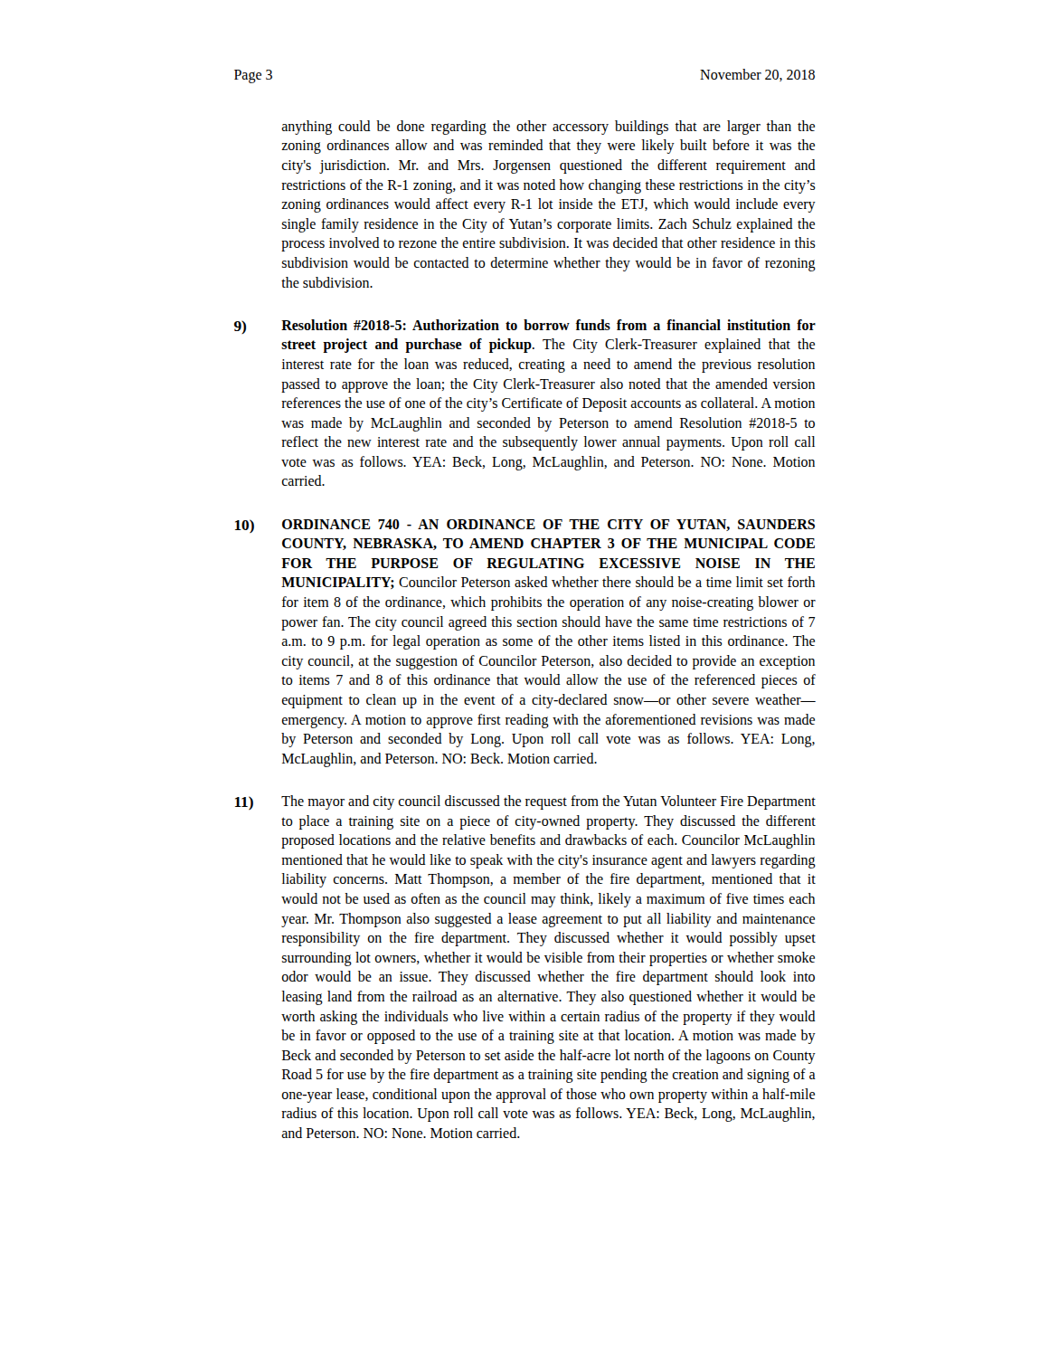Page 3
November 20, 2018
anything could be done regarding the other accessory buildings that are larger than the zoning ordinances allow and was reminded that they were likely built before it was the city's jurisdiction. Mr. and Mrs. Jorgensen questioned the different requirement and restrictions of the R-1 zoning, and it was noted how changing these restrictions in the city’s zoning ordinances would affect every R-1 lot inside the ETJ, which would include every single family residence in the City of Yutan’s corporate limits. Zach Schulz explained the process involved to rezone the entire subdivision. It was decided that other residence in this subdivision would be contacted to determine whether they would be in favor of rezoning the subdivision.
9)
Resolution #2018-5: Authorization to borrow funds from a financial institution for street project and purchase of pickup. The City Clerk-Treasurer explained that the interest rate for the loan was reduced, creating a need to amend the previous resolution passed to approve the loan; the City Clerk-Treasurer also noted that the amended version references the use of one of the city’s Certificate of Deposit accounts as collateral. A motion was made by McLaughlin and seconded by Peterson to amend Resolution #2018-5 to reflect the new interest rate and the subsequently lower annual payments. Upon roll call vote was as follows. YEA: Beck, Long, McLaughlin, and Peterson. NO: None. Motion carried.
10)
ORDINANCE 740 - AN ORDINANCE OF THE CITY OF YUTAN, SAUNDERS COUNTY, NEBRASKA, TO AMEND CHAPTER 3 OF THE MUNICIPAL CODE FOR THE PURPOSE OF REGULATING EXCESSIVE NOISE IN THE MUNICIPALITY; Councilor Peterson asked whether there should be a time limit set forth for item 8 of the ordinance, which prohibits the operation of any noise-creating blower or power fan. The city council agreed this section should have the same time restrictions of 7 a.m. to 9 p.m. for legal operation as some of the other items listed in this ordinance. The city council, at the suggestion of Councilor Peterson, also decided to provide an exception to items 7 and 8 of this ordinance that would allow the use of the referenced pieces of equipment to clean up in the event of a city-declared snow—or other severe weather—emergency. A motion to approve first reading with the aforementioned revisions was made by Peterson and seconded by Long. Upon roll call vote was as follows. YEA: Long, McLaughlin, and Peterson. NO: Beck. Motion carried.
11)
The mayor and city council discussed the request from the Yutan Volunteer Fire Department to place a training site on a piece of city-owned property. They discussed the different proposed locations and the relative benefits and drawbacks of each. Councilor McLaughlin mentioned that he would like to speak with the city's insurance agent and lawyers regarding liability concerns. Matt Thompson, a member of the fire department, mentioned that it would not be used as often as the council may think, likely a maximum of five times each year. Mr. Thompson also suggested a lease agreement to put all liability and maintenance responsibility on the fire department. They discussed whether it would possibly upset surrounding lot owners, whether it would be visible from their properties or whether smoke odor would be an issue. They discussed whether the fire department should look into leasing land from the railroad as an alternative. They also questioned whether it would be worth asking the individuals who live within a certain radius of the property if they would be in favor or opposed to the use of a training site at that location. A motion was made by Beck and seconded by Peterson to set aside the half-acre lot north of the lagoons on County Road 5 for use by the fire department as a training site pending the creation and signing of a one-year lease, conditional upon the approval of those who own property within a half-mile radius of this location. Upon roll call vote was as follows. YEA: Beck, Long, McLaughlin, and Peterson. NO: None. Motion carried.